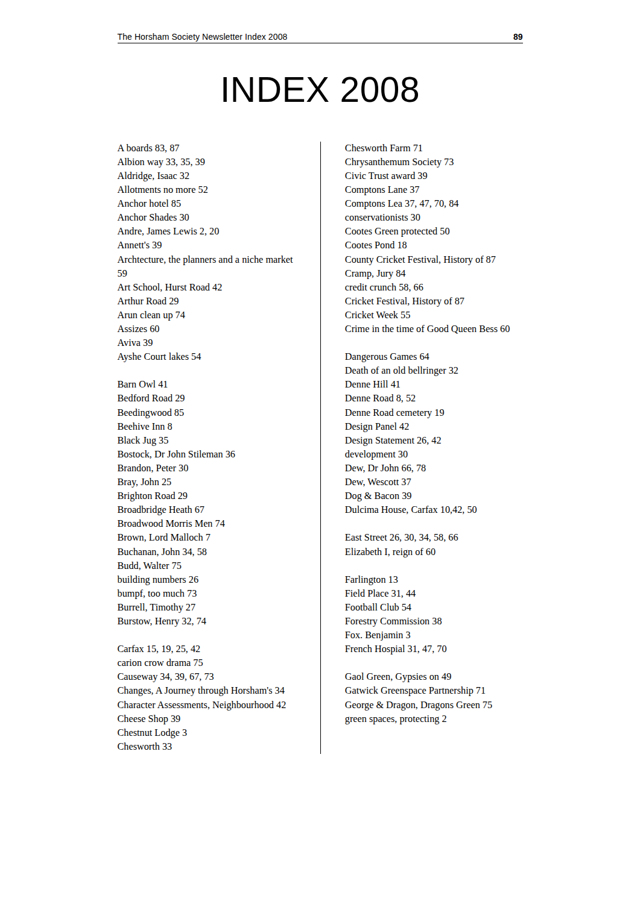The Horsham Society Newsletter Index 2008 89
INDEX 2008
A boards 83, 87
Albion way 33, 35, 39
Aldridge, Isaac 32
Allotments no more 52
Anchor hotel 85
Anchor Shades 30
Andre, James Lewis 2, 20
Annett's 39
Archtecture, the planners and a niche market 59
Art School, Hurst Road 42
Arthur Road 29
Arun clean up 74
Assizes 60
Aviva 39
Ayshe Court lakes 54
Barn Owl 41
Bedford Road 29
Beedingwood 85
Beehive Inn 8
Black Jug 35
Bostock, Dr John Stileman 36
Brandon, Peter 30
Bray, John 25
Brighton Road 29
Broadbridge Heath 67
Broadwood Morris Men 74
Brown, Lord Malloch 7
Buchanan, John 34, 58
Budd, Walter 75
building numbers 26
bumpf, too much 73
Burrell, Timothy 27
Burstow, Henry 32, 74
Carfax 15, 19, 25, 42
carion crow drama 75
Causeway 34, 39, 67, 73
Changes, A Journey through Horsham's 34
Character Assessments, Neighbourhood 42
Cheese Shop 39
Chestnut Lodge 3
Chesworth 33
Chesworth Farm 71
Chrysanthemum Society 73
Civic Trust award 39
Comptons Lane 37
Comptons Lea 37, 47, 70, 84
conservationists 30
Cootes Green protected 50
Cootes Pond 18
County Cricket Festival, History of 87
Cramp, Jury 84
credit crunch 58, 66
Cricket Festival, History of 87
Cricket Week 55
Crime in the time of Good Queen Bess 60
Dangerous Games 64
Death of an old bellringer 32
Denne Hill 41
Denne Road 8, 52
Denne Road cemetery 19
Design Panel 42
Design Statement 26, 42
development 30
Dew, Dr John 66, 78
Dew, Wescott 37
Dog & Bacon 39
Dulcima House, Carfax 10,42, 50
East Street 26, 30, 34, 58, 66
Elizabeth I, reign of 60
Farlington 13
Field Place 31, 44
Football Club 54
Forestry Commission 38
Fox. Benjamin 3
French Hospial 31, 47, 70
Gaol Green, Gypsies on 49
Gatwick Greenspace Partnership 71
George & Dragon, Dragons Green 75
green spaces, protecting 2